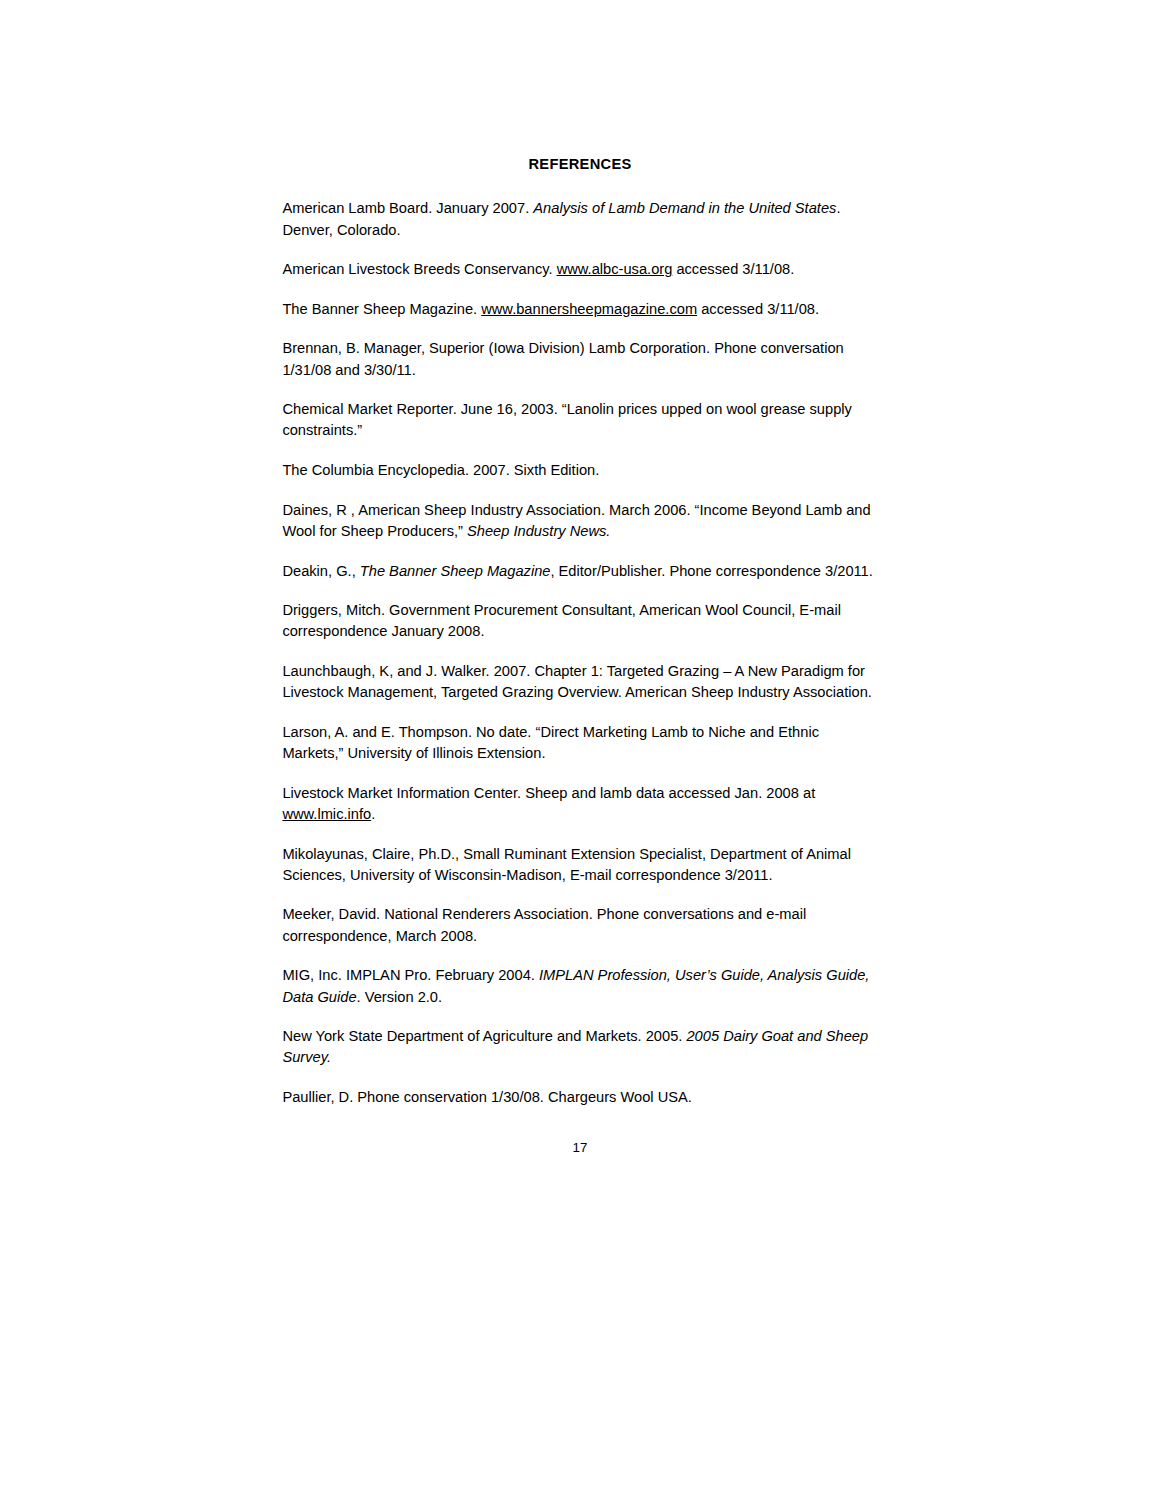REFERENCES
American Lamb Board. January 2007. Analysis of Lamb Demand in the United States. Denver, Colorado.
American Livestock Breeds Conservancy. www.albc-usa.org accessed 3/11/08.
The Banner Sheep Magazine. www.bannersheepmagazine.com accessed 3/11/08.
Brennan, B. Manager, Superior (Iowa Division) Lamb Corporation. Phone conversation 1/31/08 and 3/30/11.
Chemical Market Reporter. June 16, 2003. “Lanolin prices upped on wool grease supply constraints.”
The Columbia Encyclopedia. 2007. Sixth Edition.
Daines, R , American Sheep Industry Association. March 2006. “Income Beyond Lamb and Wool for Sheep Producers,” Sheep Industry News.
Deakin, G., The Banner Sheep Magazine, Editor/Publisher. Phone correspondence 3/2011.
Driggers, Mitch. Government Procurement Consultant, American Wool Council, E-mail correspondence January 2008.
Launchbaugh, K, and J. Walker. 2007. Chapter 1: Targeted Grazing – A New Paradigm for Livestock Management, Targeted Grazing Overview. American Sheep Industry Association.
Larson, A. and E. Thompson. No date. “Direct Marketing Lamb to Niche and Ethnic Markets,” University of Illinois Extension.
Livestock Market Information Center. Sheep and lamb data accessed Jan. 2008 at www.lmic.info.
Mikolayunas, Claire, Ph.D., Small Ruminant Extension Specialist, Department of Animal Sciences, University of Wisconsin-Madison, E-mail correspondence 3/2011.
Meeker, David. National Renderers Association. Phone conversations and e-mail correspondence, March 2008.
MIG, Inc. IMPLAN Pro. February 2004. IMPLAN Profession, User’s Guide, Analysis Guide, Data Guide. Version 2.0.
New York State Department of Agriculture and Markets. 2005. 2005 Dairy Goat and Sheep Survey.
Paullier, D. Phone conservation 1/30/08. Chargeurs Wool USA.
17